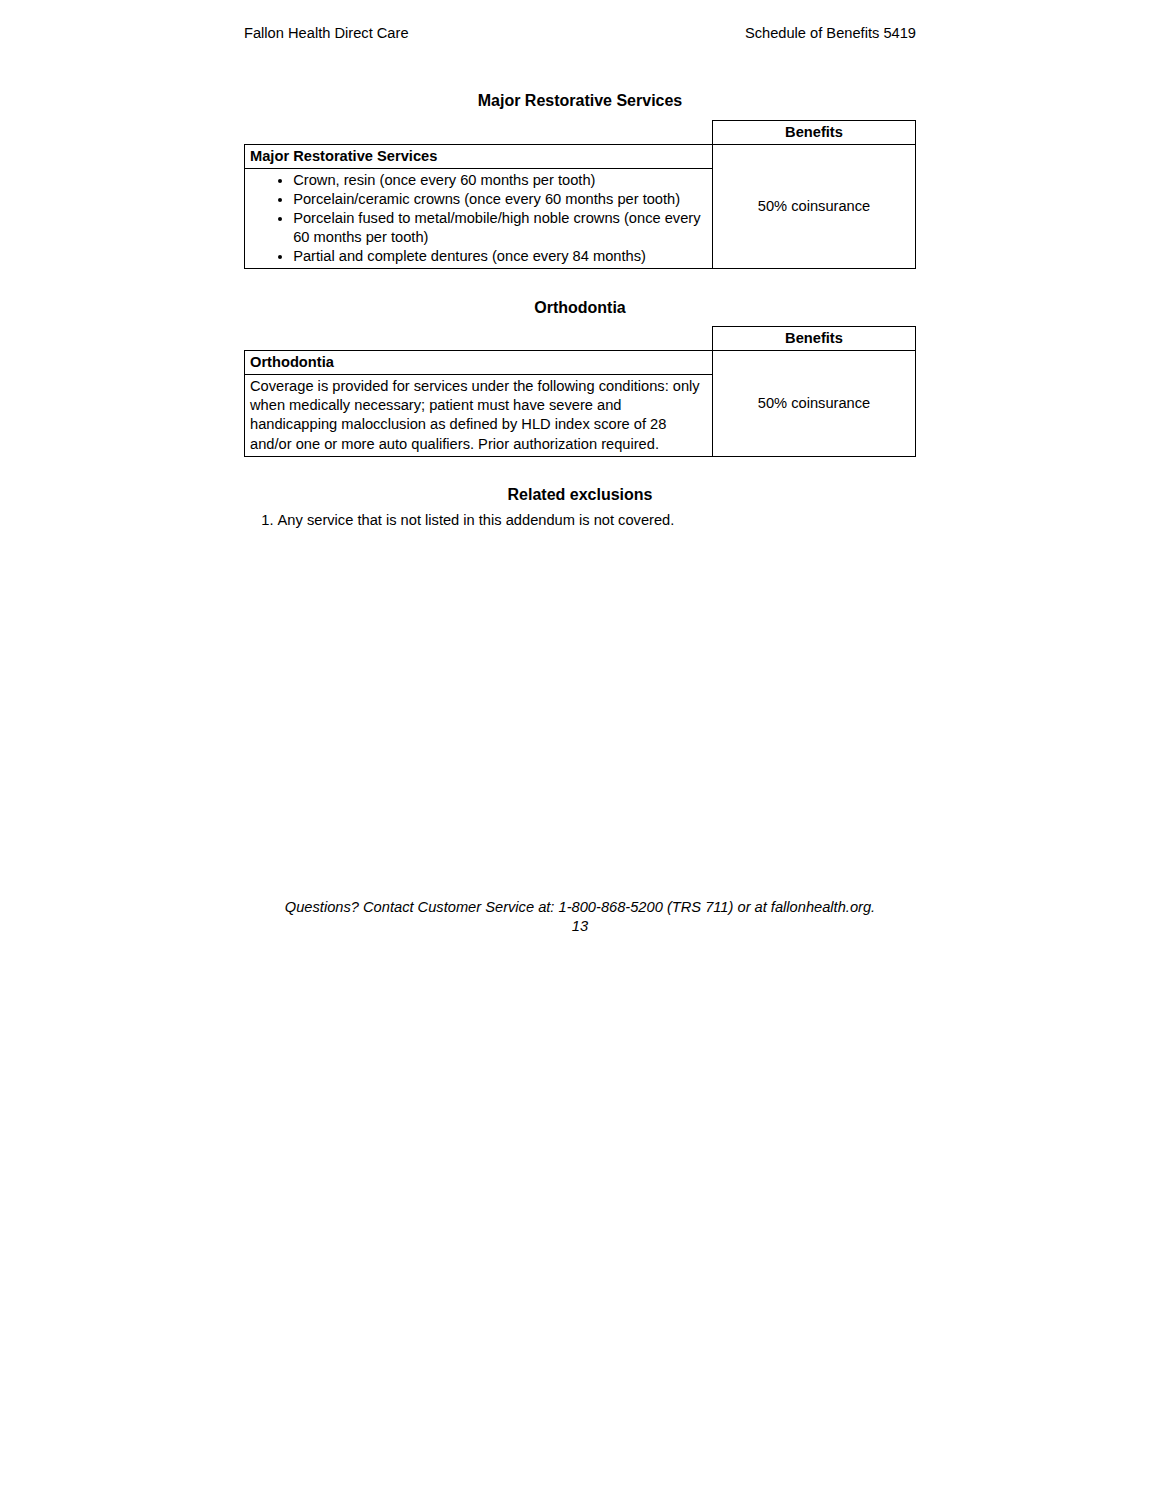Fallon Health Direct Care
Schedule of Benefits 5419
Major Restorative Services
| | Benefits |
| Major Restorative Services | 50% coinsurance |
| Crown, resin (once every 60 months per tooth) Porcelain/ceramic crowns (once every 60 months per tooth) Porcelain fused to metal/mobile/high noble crowns (once every 60 months per tooth) Partial and complete dentures (once every 84 months) |
Orthodontia
| | Benefits |
| Orthodontia | 50% coinsurance |
| Coverage is provided for services under the following conditions: only when medically necessary; patient must have severe and handicapping malocclusion as defined by HLD index score of 28 and/or one or more auto qualifiers. Prior authorization required. |
Related exclusions
Any service that is not listed in this addendum is not covered.
Questions? Contact Customer Service at: 1-800-868-5200 (TRS 711) or at fallonhealth.org.
13